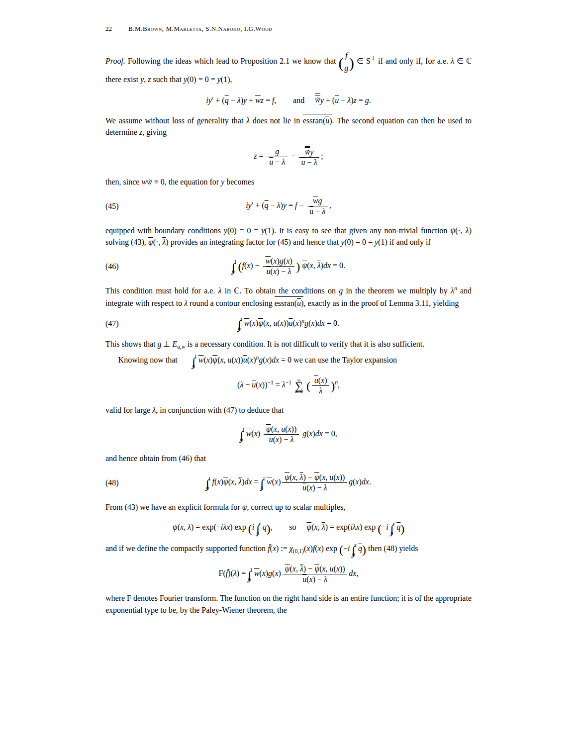22 B.M.Brown, M.Marletta, S.N.Naboko, I.G.Wood
Proof. Following the ideas which lead to Proposition 2.1 we know that (fg) ∈ S⊥ if and only if, for a.e. λ ∈ ℂ there exist y, z such that y(0) = 0 = y(1),
iy′ + (q − λ)y + wz = f, and w̃y + (u − λ)z = g.
We assume without loss of generality that λ does not lie in essran(u). The second equation can then be used to determine z, giving
z = gu − λ − w̃y u − λ;
then, since ww̃ ≡ 0, the equation for y becomes
(45) iy′ + (q − λ)y = f − wg u − λ,
equipped with boundary conditions y(0) = 0 = y(1). It is easy to see that given any non-trivial function ψ(·, λ) solving (43), ψ(·, λ) provides an integrating factor for (45) and hence that y(0) = 0 = y(1) if and only if
(46) ∫10 (f(x) − w(x)g(x) u(x) − λ) ψ(x, λ)dx = 0.
This condition must hold for a.e. λ in ℂ. To obtain the conditions on g in the theorem we multiply by λn and integrate with respect to λ round a contour enclosing essran(u), exactly as in the proof of Lemma 3.11, yielding
(47) ∫10 w(x)ψ(x, u(x))u(x)ng(x)dx = 0.
This shows that g ⊥ Eu,w is a necessary condition. It is not difficult to verify that it is also sufficient.
Knowing now that ∫10 w(x)ψ(x, u(x))u(x)ng(x)dx = 0 we can use the Taylor expansion
(λ − u(x))−1 = λ−1 ∑∞n=0 (u(x) λ)n,
valid for large λ, in conjunction with (47) to deduce that
∫10 w(x) ψ(x, u(x)) u(x) − λ g(x)dx = 0,
and hence obtain from (46) that
(48) ∫10 f(x)ψ(x, λ)dx = ∫10 w(x)ψ(x, λ) − ψ(x, u(x)) u(x) − λ g(x)dx.
From (43) we have an explicit formula for ψ, correct up to scalar multiples,
ψ(x, λ) = exp(−iλx) exp (i ∫x 0 q), so ψ(x, λ) = exp(iλx) exp (−i ∫x 0 q)
and if we define the compactly supported function f̃(x) := χ(0,1)(x)f(x) exp (−i ∫x 0 q) then (48) yields
F(f̃)(λ) = ∫10 w(x)g(x)ψ(x, λ) − ψ(x, u(x)) u(x) − λ dx,
where F denotes Fourier transform. The function on the right hand side is an entire function; it is of the appropriate exponential type to be, by the Paley-Wiener theorem, the